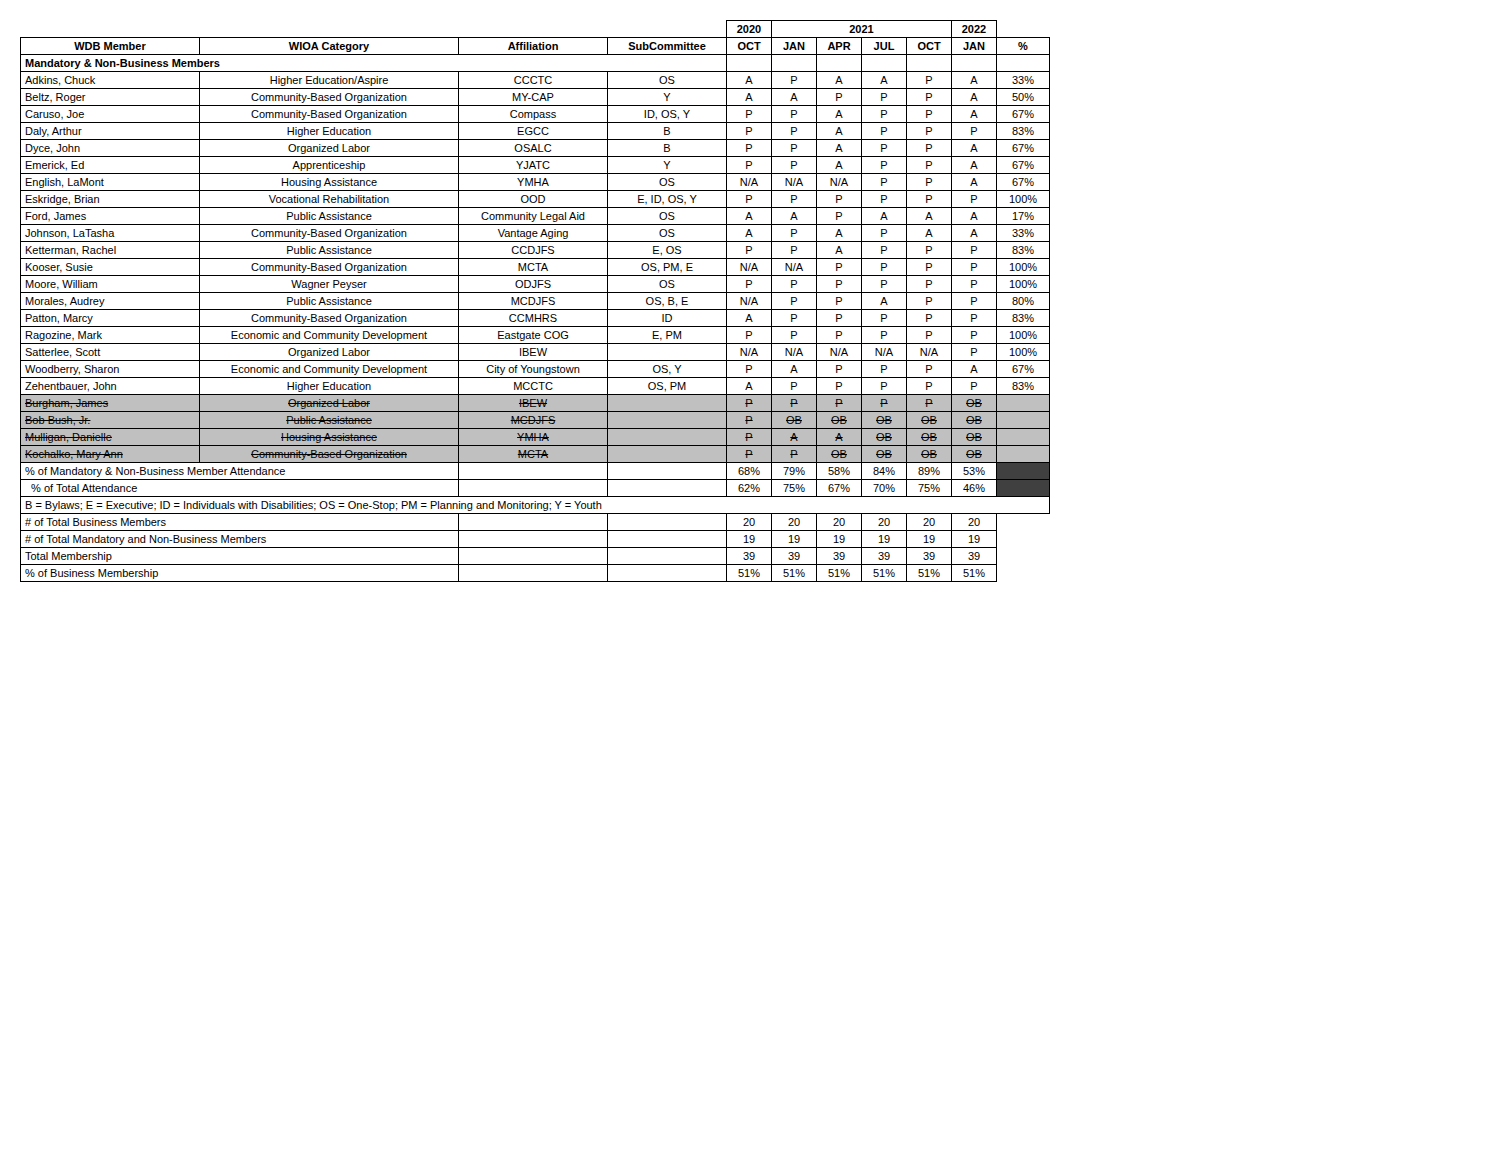| | | | | 2020 | 2021 | 2022 | |
| WDB Member | WIOA Category | Affiliation | SubCommittee | OCT | JAN | APR | JUL | OCT | JAN | % |
| Mandatory & Non-Business Members | | | | | | | |
| Adkins, Chuck | Higher Education/Aspire | CCCTC | OS | A | P | A | A | P | A | 33% |
| Beltz, Roger | Community-Based Organization | MY-CAP | Y | A | A | P | P | P | A | 50% |
| Caruso, Joe | Community-Based Organization | Compass | ID, OS, Y | P | P | A | P | P | A | 67% |
| Daly, Arthur | Higher Education | EGCC | B | P | P | A | P | P | P | 83% |
| Dyce, John | Organized Labor | OSALC | B | P | P | A | P | P | A | 67% |
| Emerick, Ed | Apprenticeship | YJATC | Y | P | P | A | P | P | A | 67% |
| English, LaMont | Housing Assistance | YMHA | OS | N/A | N/A | N/A | P | P | A | 67% |
| Eskridge, Brian | Vocational Rehabilitation | OOD | E, ID, OS, Y | P | P | P | P | P | P | 100% |
| Ford, James | Public Assistance | Community Legal Aid | OS | A | A | P | A | A | A | 17% |
| Johnson, LaTasha | Community-Based Organization | Vantage Aging | OS | A | P | A | P | A | A | 33% |
| Ketterman, Rachel | Public Assistance | CCDJFS | E, OS | P | P | A | P | P | P | 83% |
| Kooser, Susie | Community-Based Organization | MCTA | OS, PM, E | N/A | N/A | P | P | P | P | 100% |
| Moore, William | Wagner Peyser | ODJFS | OS | P | P | P | P | P | P | 100% |
| Morales, Audrey | Public Assistance | MCDJFS | OS, B, E | N/A | P | P | A | P | P | 80% |
| Patton, Marcy | Community-Based Organization | CCMHRS | ID | A | P | P | P | P | P | 83% |
| Ragozine, Mark | Economic and Community Development | Eastgate COG | E, PM | P | P | P | P | P | P | 100% |
| Satterlee, Scott | Organized Labor | IBEW | | N/A | N/A | N/A | N/A | N/A | P | 100% |
| Woodberry, Sharon | Economic and Community Development | City of Youngstown | OS, Y | P | A | P | P | P | A | 67% |
| Zehentbauer, John | Higher Education | MCCTC | OS, PM | A | P | P | P | P | P | 83% |
| Burgham, James | Organized Labor | IBEW | | P | P | P | P | P | OB | |
| Bob Bush, Jr. | Public Assistance | MCDJFS | | P | OB | OB | OB | OB | OB | |
| Mulligan, Danielle | Housing Assistance | YMHA | | P | A | A | OB | OB | OB | |
| Kochalko, Mary Ann | Community-Based Organization | MCTA | | P | P | OB | OB | OB | OB | |
| % of Mandatory & Non-Business Member Attendance | | | 68% | 79% | 58% | 84% | 89% | 53% | |
| % of Total Attendance | | | 62% | 75% | 67% | 70% | 75% | 46% | |
| B = Bylaws; E = Executive; ID = Individuals with Disabilities; OS = One-Stop; PM = Planning and Monitoring; Y = Youth |
| # of Total Business Members | | | 20 | 20 | 20 | 20 | 20 | 20 | |
| # of Total Mandatory and Non-Business Members | | | 19 | 19 | 19 | 19 | 19 | 19 | |
| Total Membership | | | 39 | 39 | 39 | 39 | 39 | 39 | |
| % of Business Membership | | | 51% | 51% | 51% | 51% | 51% | 51% | |